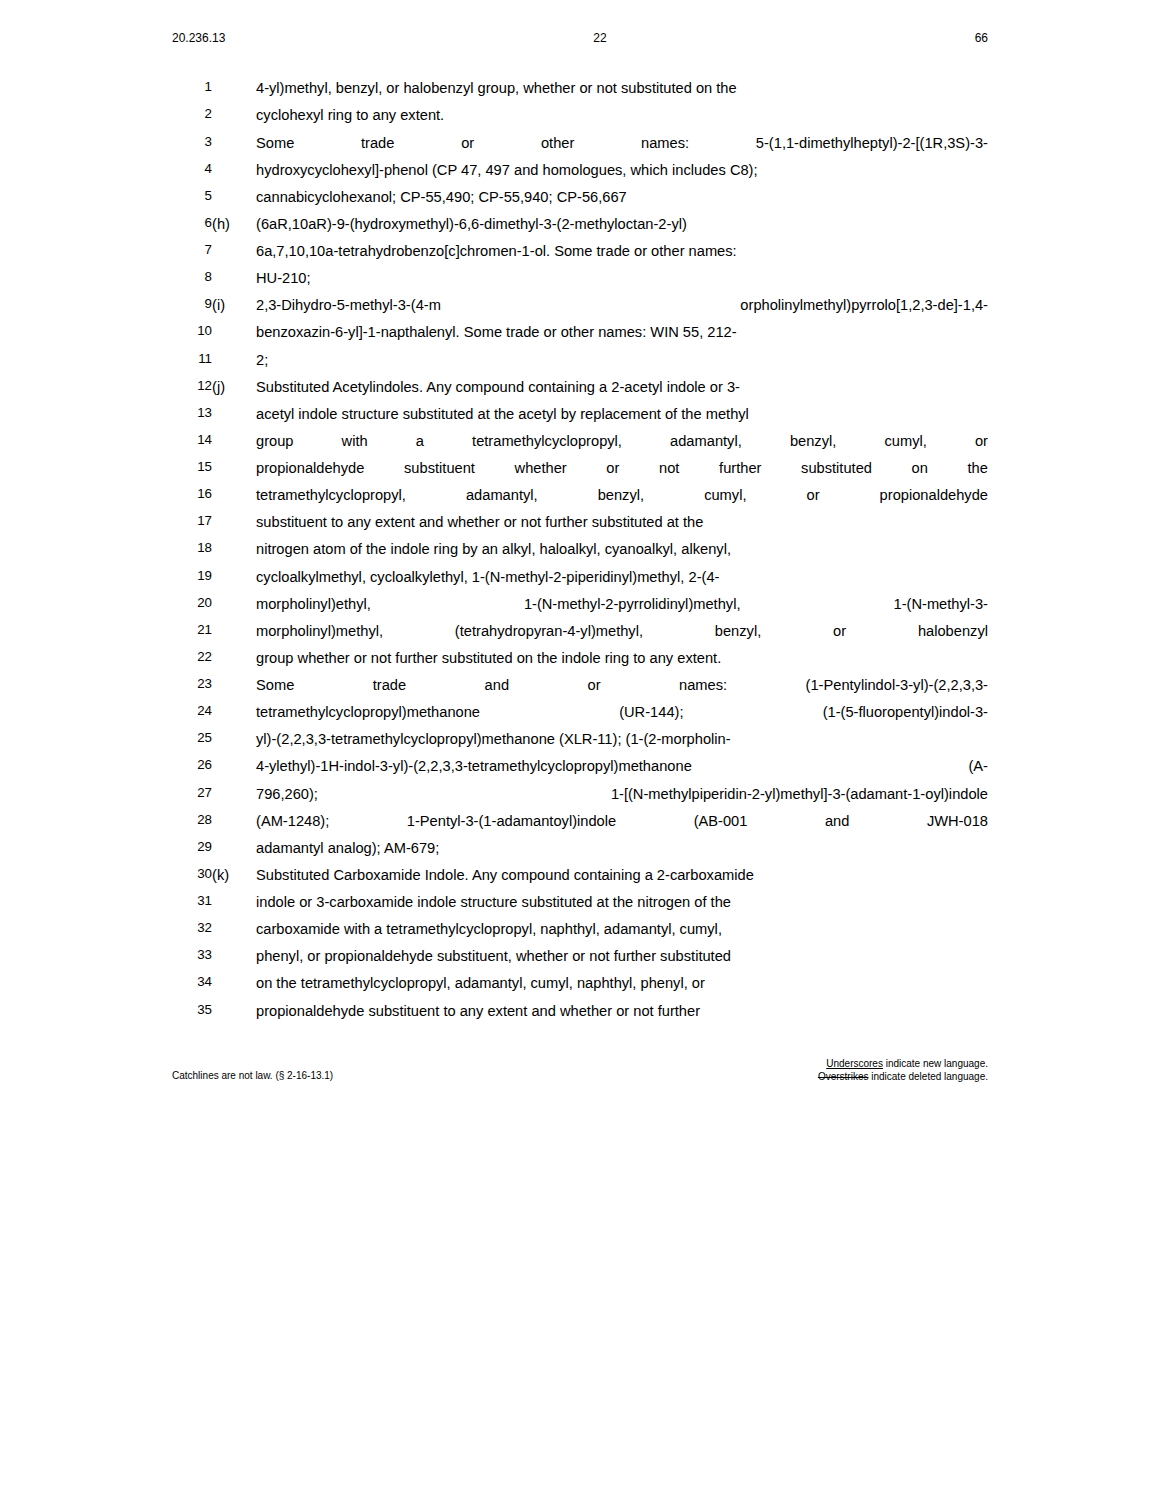20.236.13 22 66
| 1 | | 4-yl)methyl, benzyl, or halobenzyl group, whether or not substituted on the |
| 2 | | cyclohexyl ring to any extent. |
| 3 | | Some trade or other names: 5-(1,1-dimethylheptyl)-2-[(1R,3S)-3- |
| 4 | | hydroxycyclohexyl]-phenol (CP 47, 497 and homologues, which includes C8); |
| 5 | | cannabicyclohexanol; CP-55,490; CP-55,940; CP-56,667 |
| 6 | (h) | (6aR,10aR)-9-(hydroxymethyl)-6,6-dimethyl-3-(2-methyloctan-2-yl) |
| 7 | | 6a,7,10,10a-tetrahydrobenzo[c]chromen-1-ol. Some trade or other names: |
| 8 | | HU-210; |
| 9 | (i) | 2,3-Dihydro-5-methyl-3-(4-m orpholinylmethyl)pyrrolo[1,2,3-de]-1,4- |
| 10 | | benzoxazin-6-yl]-1-napthalenyl. Some trade or other names: WIN 55, 212- |
| 11 | | 2; |
| 12 | (j) | Substituted Acetylindoles. Any compound containing a 2-acetyl indole or 3- |
| 13 | | acetyl indole structure substituted at the acetyl by replacement of the methyl |
| 14 | | group with a tetramethylcyclopropyl, adamantyl, benzyl, cumyl, or |
| 15 | | propionaldehyde substituent whether or not further substituted on the |
| 16 | | tetramethylcyclopropyl, adamantyl, benzyl, cumyl, or propionaldehyde |
| 17 | | substituent to any extent and whether or not further substituted at the |
| 18 | | nitrogen atom of the indole ring by an alkyl, haloalkyl, cyanoalkyl, alkenyl, |
| 19 | | cycloalkylmethyl, cycloalkylethyl, 1-(N-methyl-2-piperidinyl)methyl, 2-(4- |
| 20 | | morpholinyl)ethyl, 1-(N-methyl-2-pyrrolidinyl)methyl, 1-(N-methyl-3- |
| 21 | | morpholinyl)methyl, (tetrahydropyran-4-yl)methyl, benzyl, or halobenzyl |
| 22 | | group whether or not further substituted on the indole ring to any extent. |
| 23 | | Some trade and or names: (1-Pentylindol-3-yl)-(2,2,3,3- |
| 24 | | tetramethylcyclopropyl)methanone (UR-144); (1-(5-fluoropentyl)indol-3- |
| 25 | | yl)-(2,2,3,3-tetramethylcyclopropyl)methanone (XLR-11); (1-(2-morpholin- |
| 26 | | 4-ylethyl)-1H-indol-3-yl)-(2,2,3,3-tetramethylcyclopropyl)methanone (A- |
| 27 | | 796,260); 1-[(N-methylpiperidin-2-yl)methyl]-3-(adamant-1-oyl)indole |
| 28 | | (AM-1248); 1-Pentyl-3-(1-adamantoyl)indole (AB-001 and JWH-018 |
| 29 | | adamantyl analog); AM-679; |
| 30 | (k) | Substituted Carboxamide Indole. Any compound containing a 2-carboxamide |
| 31 | | indole or 3-carboxamide indole structure substituted at the nitrogen of the |
| 32 | | carboxamide with a tetramethylcyclopropyl, naphthyl, adamantyl, cumyl, |
| 33 | | phenyl, or propionaldehyde substituent, whether or not further substituted |
| 34 | | on the tetramethylcyclopropyl, adamantyl, cumyl, naphthyl, phenyl, or |
| 35 | | propionaldehyde substituent to any extent and whether or not further |
Catchlines are not law. (§ 2-16-13.1) Underscores indicate new language.
Overstrikes indicate deleted language.